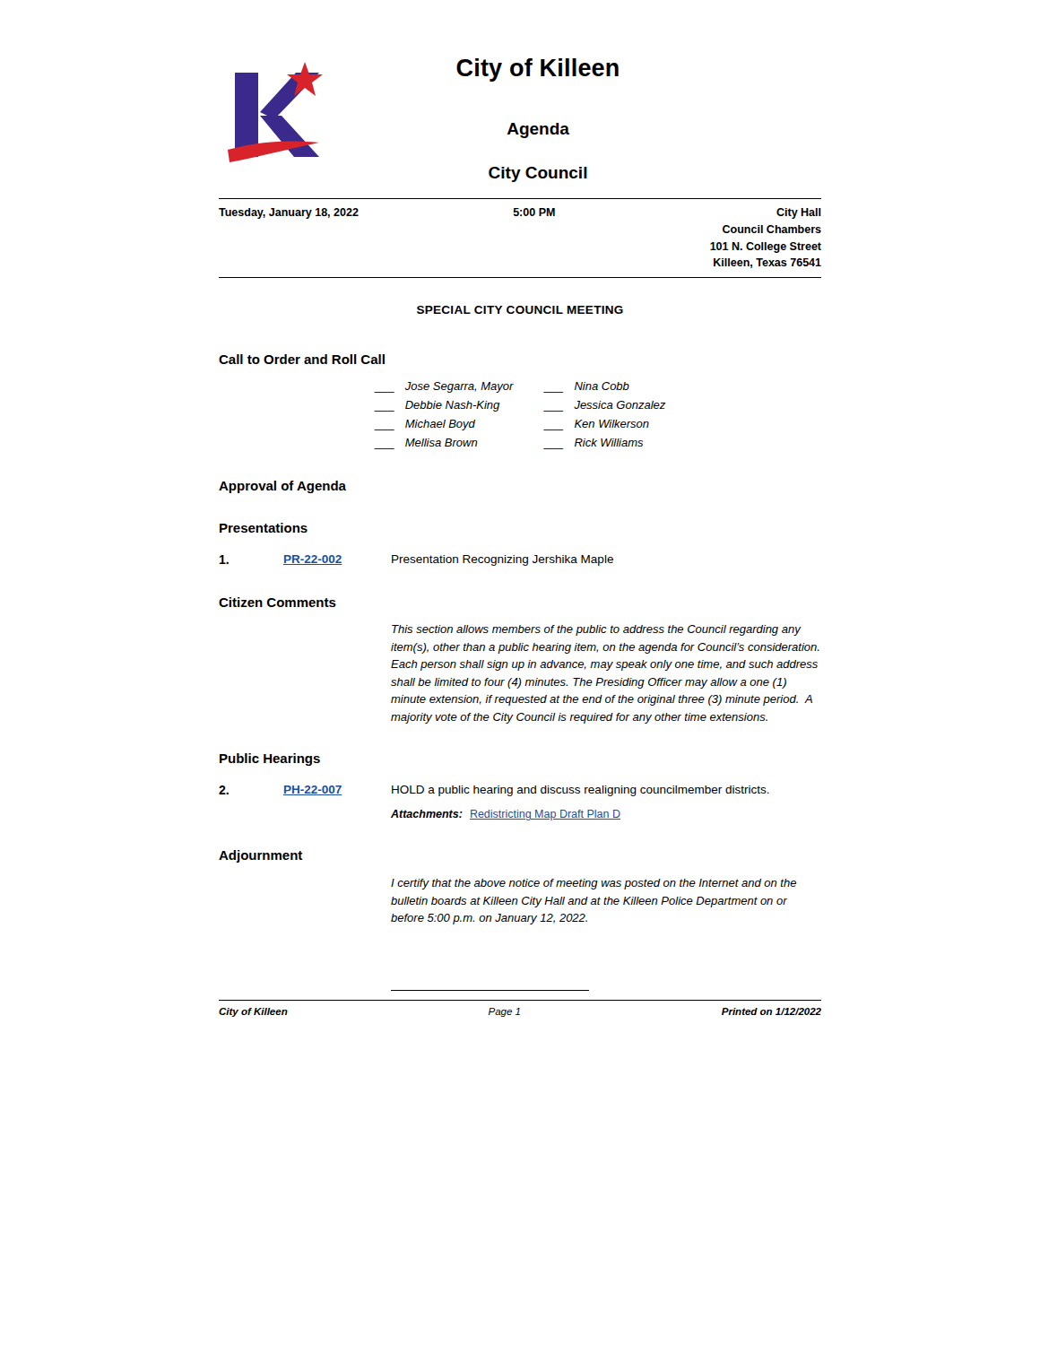City of Killeen
Agenda
City Council
Tuesday, January 18, 2022
5:00 PM
City Hall
Council Chambers
101 N. College Street
Killeen, Texas 76541
SPECIAL CITY COUNCIL MEETING
Call to Order and Roll Call
| ___ | Jose Segarra, Mayor | ___ | Nina Cobb |
| ___ | Debbie Nash-King | ___ | Jessica Gonzalez |
| ___ | Michael Boyd | ___ | Ken Wilkerson |
| ___ | Mellisa Brown | ___ | Rick Williams |
Approval of Agenda
Presentations
1.
PR-22-002
Presentation Recognizing Jershika Maple
Citizen Comments
This section allows members of the public to address the Council regarding any item(s), other than a public hearing item, on the agenda for Council’s consideration. Each person shall sign up in advance, may speak only one time, and such address shall be limited to four (4) minutes. The Presiding Officer may allow a one (1) minute extension, if requested at the end of the original three (3) minute period. A majority vote of the City Council is required for any other time extensions.
Public Hearings
2.
PH-22-007
HOLD a public hearing and discuss realigning councilmember districts.
Attachments: Redistricting Map Draft Plan D
Adjournment
I certify that the above notice of meeting was posted on the Internet and on the bulletin boards at Killeen City Hall and at the Killeen Police Department on or before 5:00 p.m. on January 12, 2022.
City of Killeen
Page 1
Printed on 1/12/2022